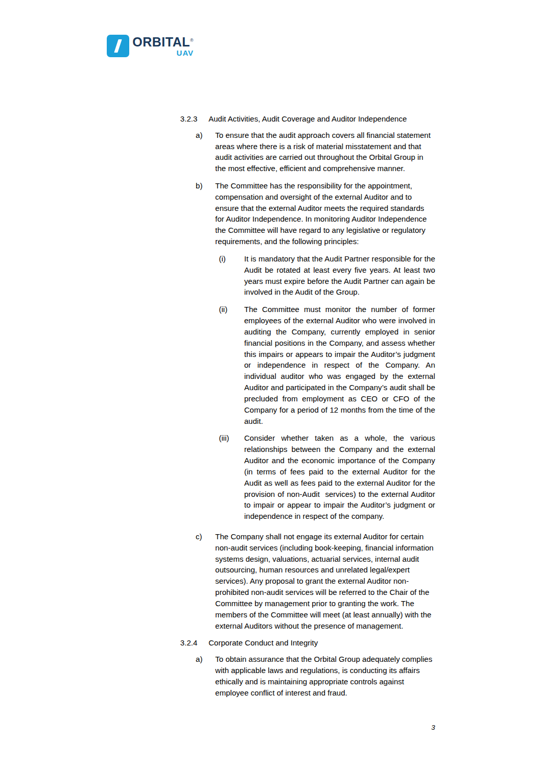ORBITAL® UAV
3.2.3
Audit Activities, Audit Coverage and Auditor Independence
a)
To ensure that the audit approach covers all financial statement areas where there is a risk of material misstatement and that audit activities are carried out throughout the Orbital Group in the most effective, efficient and comprehensive manner.
b)
The Committee has the responsibility for the appointment, compensation and oversight of the external Auditor and to ensure that the external Auditor meets the required standards for Auditor Independence. In monitoring Auditor Independence the Committee will have regard to any legislative or regulatory requirements, and the following principles:
(i)
It is mandatory that the Audit Partner responsible for the Audit be rotated at least every five years. At least two years must expire before the Audit Partner can again be involved in the Audit of the Group.
(ii)
The Committee must monitor the number of former employees of the external Auditor who were involved in auditing the Company, currently employed in senior financial positions in the Company, and assess whether this impairs or appears to impair the Auditor’s judgment or independence in respect of the Company. An individual auditor who was engaged by the external Auditor and participated in the Company’s audit shall be precluded from employment as CEO or CFO of the Company for a period of 12 months from the time of the audit.
(iii)
Consider whether taken as a whole, the various relationships between the Company and the external Auditor and the economic importance of the Company (in terms of fees paid to the external Auditor for the Audit as well as fees paid to the external Auditor for the provision of non-Audit services) to the external Auditor to impair or appear to impair the Auditor’s judgment or independence in respect of the company.
c)
The Company shall not engage its external Auditor for certain non-audit services (including book-keeping, financial information systems design, valuations, actuarial services, internal audit outsourcing, human resources and unrelated legal/expert services). Any proposal to grant the external Auditor non-prohibited non-audit services will be referred to the Chair of the Committee by management prior to granting the work. The members of the Committee will meet (at least annually) with the external Auditors without the presence of management.
3.2.4
Corporate Conduct and Integrity
a)
To obtain assurance that the Orbital Group adequately complies with applicable laws and regulations, is conducting its affairs ethically and is maintaining appropriate controls against employee conflict of interest and fraud.
3